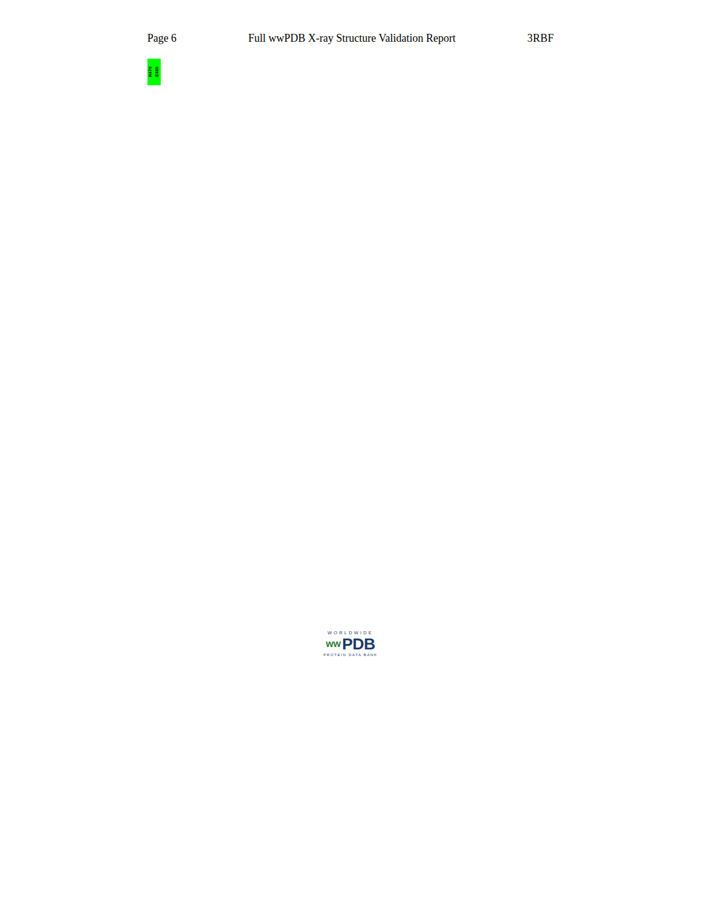Page 6
Full wwPDB X-ray Structure Validation Report
3RBF
R479
E480
WORLDWIDE
ww PDB
PROTEIN DATA BANK